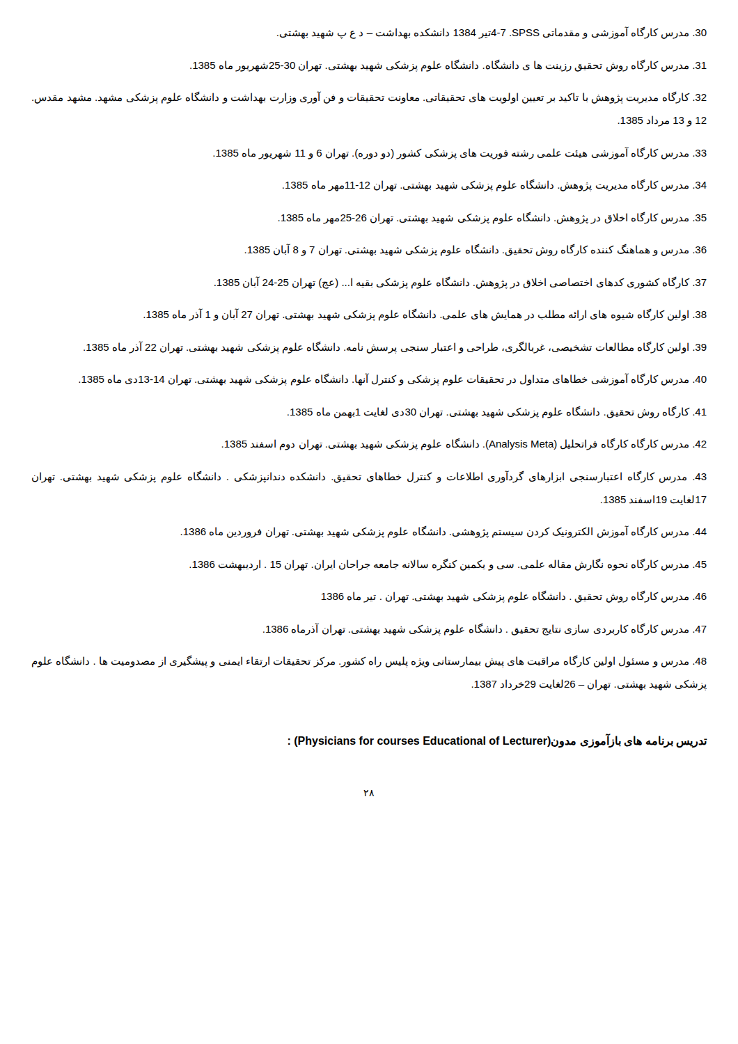30. مدرس کارگاه آموزشی و مقدماتی SPSS. 7-4تیر 1384 دانشکده بهداشت – د ع پ شهید بهشتی.
31. مدرس کارگاه روش تحقیق رزینت ها ی دانشگاه. دانشگاه علوم پزشکی شهید بهشتی. تهران 30-25شهریور ماه 1385.
32. کارگاه مدیریت پژوهش با تاکید بر تعیین اولویت های تحقیقاتی. معاونت تحقیقات و فن آوری وزارت بهداشت و دانشگاه علوم پزشکی مشهد. مشهد مقدس. 12 و 13 مرداد 1385.
33. مدرس کارگاه آموزشی هیئت علمی رشته فوریت های پزشکی کشور (دو دوره). تهران 6 و 11 شهریور ماه 1385.
34. مدرس کارگاه مدیریت پژوهش. دانشگاه علوم پزشکی شهید بهشتی. تهران 12-11مهر ماه 1385.
35. مدرس کارگاه اخلاق در پژوهش. دانشگاه علوم پزشکی شهید بهشتی. تهران 26-25مهر ماه 1385.
36. مدرس و هماهنگ کننده کارگاه روش تحقیق. دانشگاه علوم پزشکی شهید بهشتی. تهران 7 و 8 آبان 1385.
37. کارگاه کشوری کدهای اختصاصی اخلاق در پژوهش. دانشگاه علوم پزشکی بقیه ا... (عج) تهران 25-24 آبان 1385.
38. اولین کارگاه شیوه های ارائه مطلب در همایش های علمی. دانشگاه علوم پزشکی شهید بهشتی. تهران 27 آبان و 1 آذر ماه 1385.
39. اولین کارگاه مطالعات تشخیصی، غربالگری، طراحی و اعتبار سنجی پرسش نامه. دانشگاه علوم پزشکی شهید بهشتی. تهران 22 آذر ماه 1385.
40. مدرس کارگاه آموزشی خطاهای متداول در تحقیقات علوم پزشکی و کنترل آنها. دانشگاه علوم پزشکی شهید بهشتی. تهران 14-13دی ماه 1385.
41. کارگاه روش تحقیق. دانشگاه علوم پزشکی شهید بهشتی. تهران 30دی لغایت 1بهمن ماه 1385.
42. مدرس کارگاه کارگاه فراتحلیل (Analysis Meta). دانشگاه علوم پزشکی شهید بهشتی. تهران دوم اسفند 1385.
43. مدرس کارگاه اعتبارسنجی ابزارهای گردآوری اطلاعات و کنترل خطاهای تحقیق. دانشکده دندانپزشکی . دانشگاه علوم پزشکی شهید بهشتی. تهران 17لغایت 19اسفند 1385.
44. مدرس کارگاه آموزش الکترونیک کردن سیستم پژوهشی. دانشگاه علوم پزشکی شهید بهشتی. تهران فروردین ماه 1386.
45. مدرس کارگاه نحوه نگارش مقاله علمی. سی و یکمین کنگره سالانه جامعه جراحان ایران. تهران 15 . اردیبهشت 1386.
46. مدرس کارگاه روش تحقیق . دانشگاه علوم پزشکی شهید بهشتی. تهران . تیر ماه 1386
47. مدرس کارگاه کاربردی سازی نتایج تحقیق . دانشگاه علوم پزشکی شهید بهشتی. تهران آذرماه 1386.
48. مدرس و مسئول اولین کارگاه مراقبت های پیش بیمارستانی ویژه پلیس راه کشور. مرکز تحقیقات ارتقاء ایمنی و پیشگیری از مصدومیت ها . دانشگاه علوم پزشکی شهید بهشتی. تهران – 26لغایت 29خرداد 1387.
تدریس برنامه های بازآموزی مدون(Physicians for courses Educational of Lecturer) :
۲۸